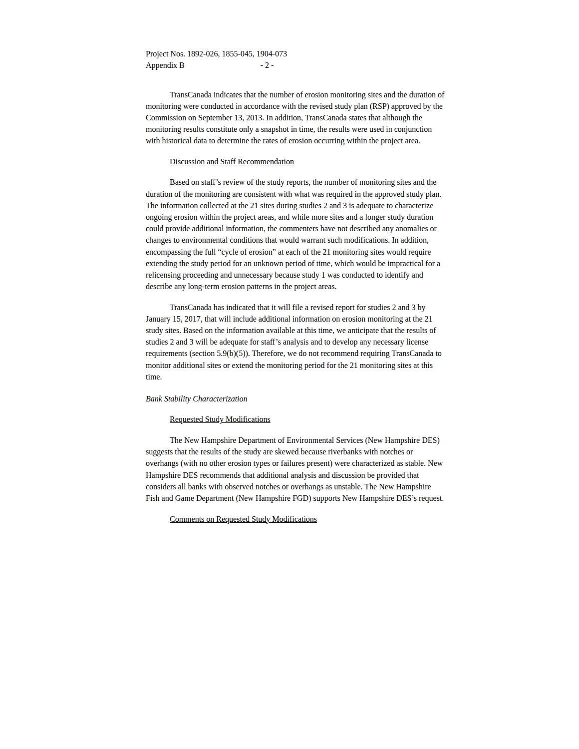Project Nos. 1892-026, 1855-045, 1904-073
Appendix B - 2 -
TransCanada indicates that the number of erosion monitoring sites and the duration of monitoring were conducted in accordance with the revised study plan (RSP) approved by the Commission on September 13, 2013. In addition, TransCanada states that although the monitoring results constitute only a snapshot in time, the results were used in conjunction with historical data to determine the rates of erosion occurring within the project area.
Discussion and Staff Recommendation
Based on staff’s review of the study reports, the number of monitoring sites and the duration of the monitoring are consistent with what was required in the approved study plan. The information collected at the 21 sites during studies 2 and 3 is adequate to characterize ongoing erosion within the project areas, and while more sites and a longer study duration could provide additional information, the commenters have not described any anomalies or changes to environmental conditions that would warrant such modifications. In addition, encompassing the full “cycle of erosion” at each of the 21 monitoring sites would require extending the study period for an unknown period of time, which would be impractical for a relicensing proceeding and unnecessary because study 1 was conducted to identify and describe any long-term erosion patterns in the project areas.
TransCanada has indicated that it will file a revised report for studies 2 and 3 by January 15, 2017, that will include additional information on erosion monitoring at the 21 study sites. Based on the information available at this time, we anticipate that the results of studies 2 and 3 will be adequate for staff’s analysis and to develop any necessary license requirements (section 5.9(b)(5)). Therefore, we do not recommend requiring TransCanada to monitor additional sites or extend the monitoring period for the 21 monitoring sites at this time.
Bank Stability Characterization
Requested Study Modifications
The New Hampshire Department of Environmental Services (New Hampshire DES) suggests that the results of the study are skewed because riverbanks with notches or overhangs (with no other erosion types or failures present) were characterized as stable. New Hampshire DES recommends that additional analysis and discussion be provided that considers all banks with observed notches or overhangs as unstable. The New Hampshire Fish and Game Department (New Hampshire FGD) supports New Hampshire DES’s request.
Comments on Requested Study Modifications